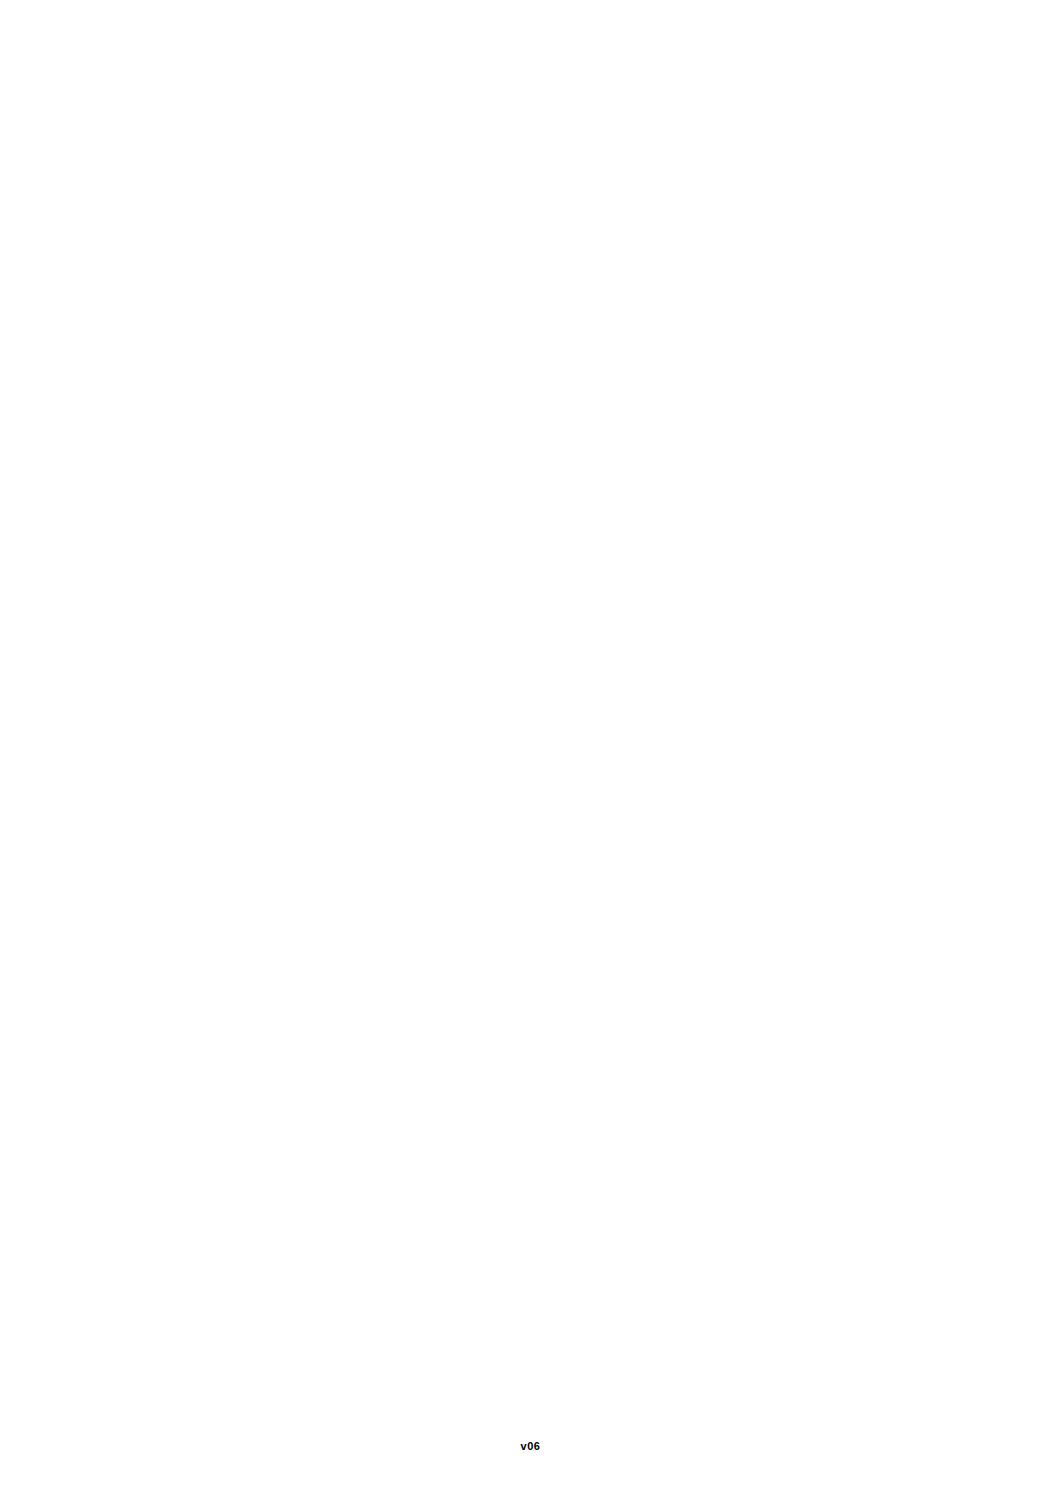v06